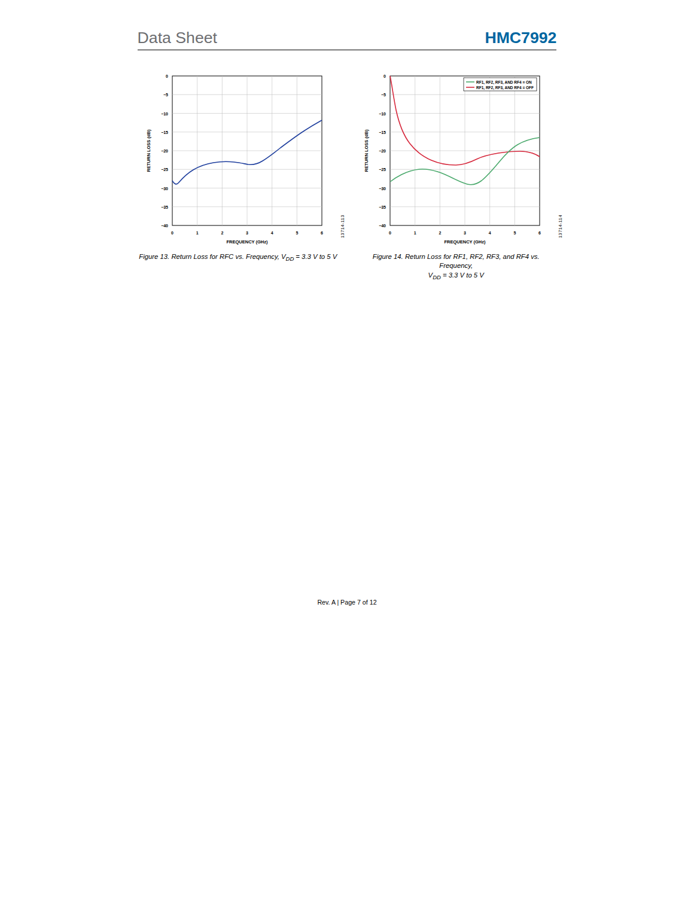Data Sheet
HMC7992
0 −5 −10 −15 −20 −25 −30 −35 −40 0 1 2 3 4 5 6 FREQUENCY (GHz) RETURN LOSS (dB) 13714-113
13714-113
Figure 13. Return Loss for RFC vs. Frequency, VDD = 3.3 V to 5 V
0 −5 −10 −15 −20 −25 −30 −35 −40 0 1 2 3 4 5 6 FREQUENCY (GHz) RETURN LOSS (dB) RF1, RF2, RF3, AND RF4 = ON RF1, RF2, RF3, AND RF4 = OFF
13714-114
Figure 14. Return Loss for RF1, RF2, RF3, and RF4 vs. Frequency,
VDD = 3.3 V to 5 V
Rev. A | Page 7 of 12